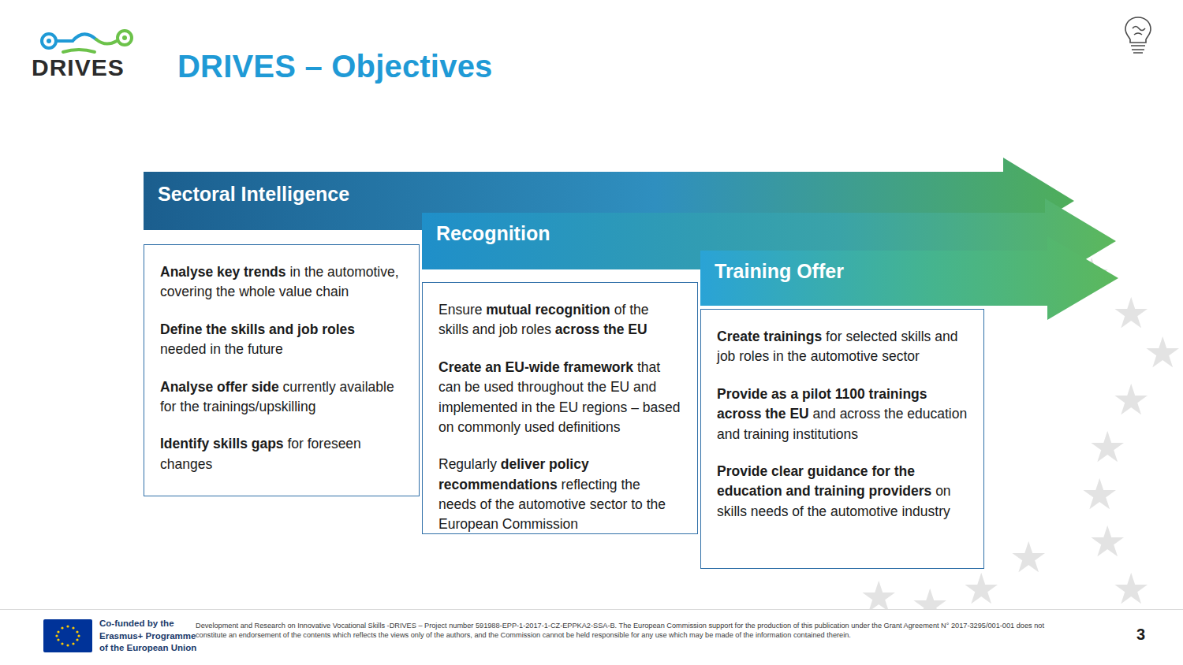★ ★ ★ ★ ★ ★ ★ ★ ★ ★ ★ ★ ★ ★ ★ ★
DRIVES
DRIVES – Objectives
Sectoral Intelligence
Recognition
Training Offer
Analyse key trends in the automotive, covering the whole value chain
Define the skills and job roles needed in the future
Analyse offer side currently available for the trainings/upskilling
Identify skills gaps for foreseen changes
Ensure mutual recognition of the skills and job roles across the EU
Create an EU-wide framework that can be used throughout the EU and implemented in the EU regions – based on commonly used definitions
Regularly deliver policy recommendations reflecting the needs of the automotive sector to the European Commission
Create trainings for selected skills and job roles in the automotive sector
Provide as a pilot 1100 trainings across the EU and across the education and training institutions
Provide clear guidance for the education and training providers on skills needs of the automotive industry
Co-funded by the
Erasmus+ Programme
of the European Union
Development and Research on Innovative Vocational Skills -DRIVES – Project number 591988-EPP-1-2017-1-CZ-EPPKA2-SSA-B. The European Commission support for the production of this publication under the Grant Agreement N° 2017-3295/001-001 does not constitute an endorsement of the contents which reflects the views only of the authors, and the Commission cannot be held responsible for any use which may be made of the information contained therein.
3